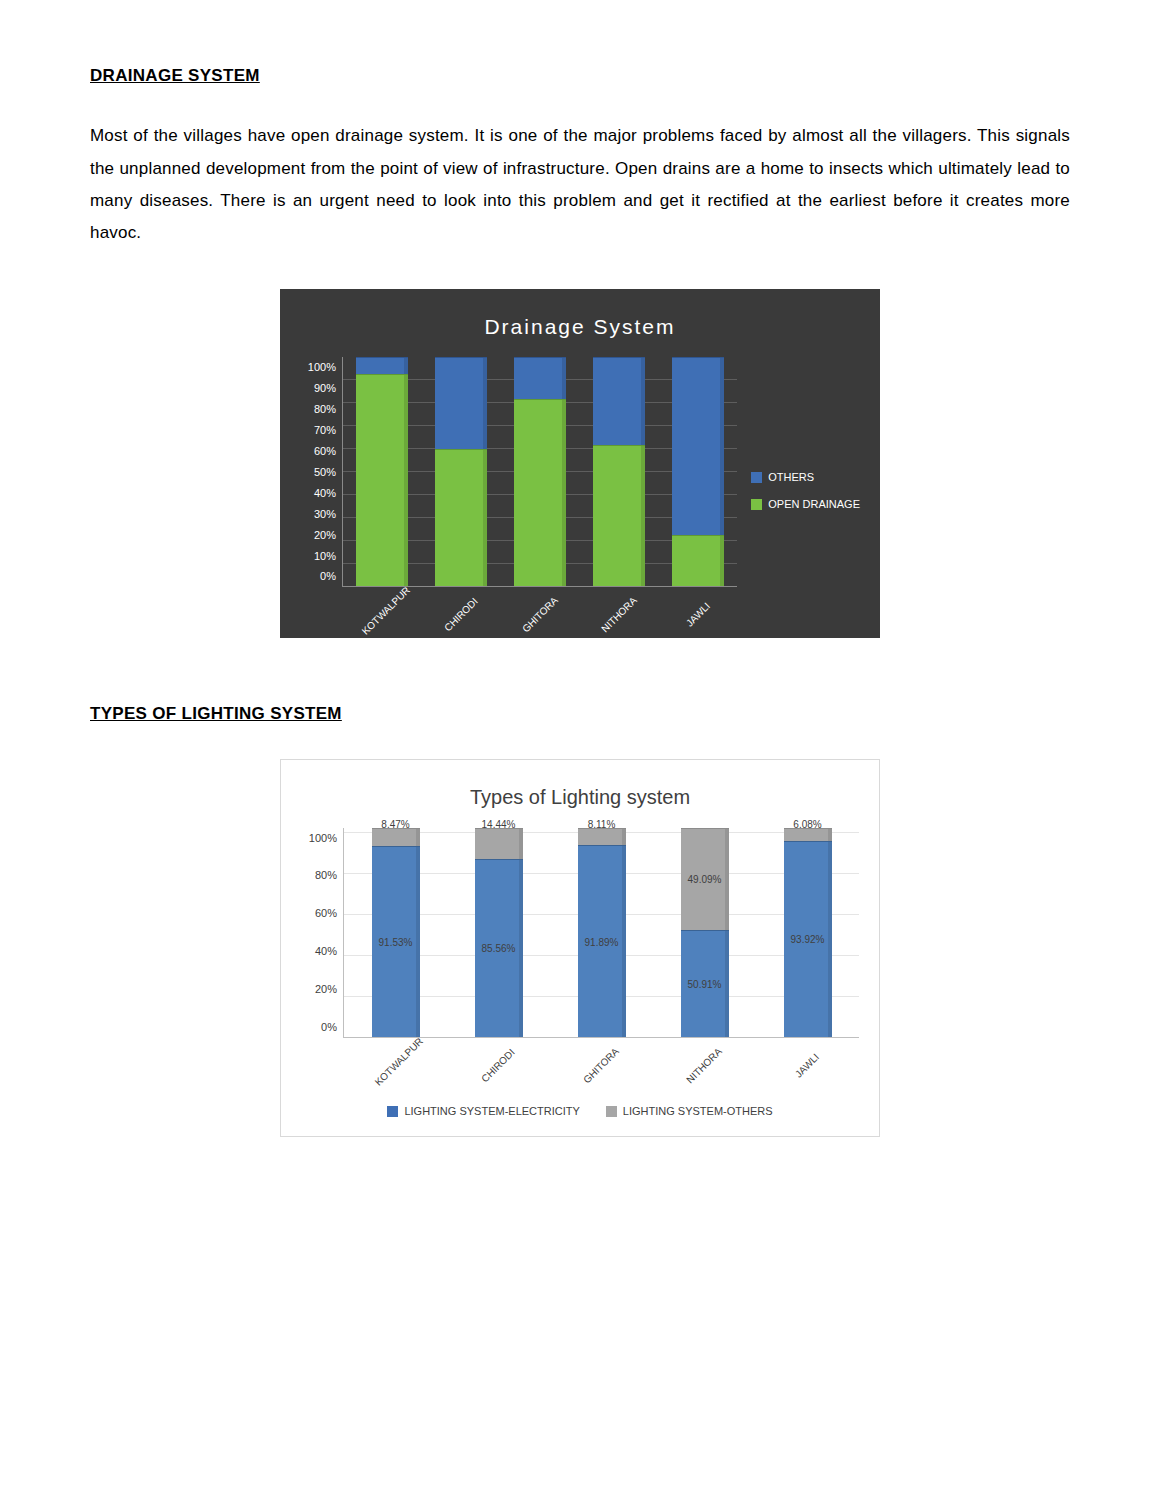DRAINAGE SYSTEM
Most of the villages have open drainage system. It is one of the major problems faced by almost all the villagers. This signals the unplanned development from the point of view of infrastructure. Open drains are a home to insects which ultimately lead to many diseases. There is an urgent need to look into this problem and get it rectified at the earliest before it creates more havoc.
Drainage System
100% 90% 80% 70% 60% 50% 40% 30% 20% 10% 0%
KOTWALPUR CHIRODI GHITORA NITHORA JAWLI
OTHERS
OPEN DRAINAGE
TYPES OF LIGHTING SYSTEM
Types of Lighting system
100% 80% 60% 40% 20% 0%
8.47%
91.53%
14.44%
85.56%
8.11%
91.89%
49.09%
50.91%
6.08%
93.92%
KOTWALPUR CHIRODI GHITORA NITHORA JAWLI
LIGHTING SYSTEM-ELECTRICITY
LIGHTING SYSTEM-OTHERS